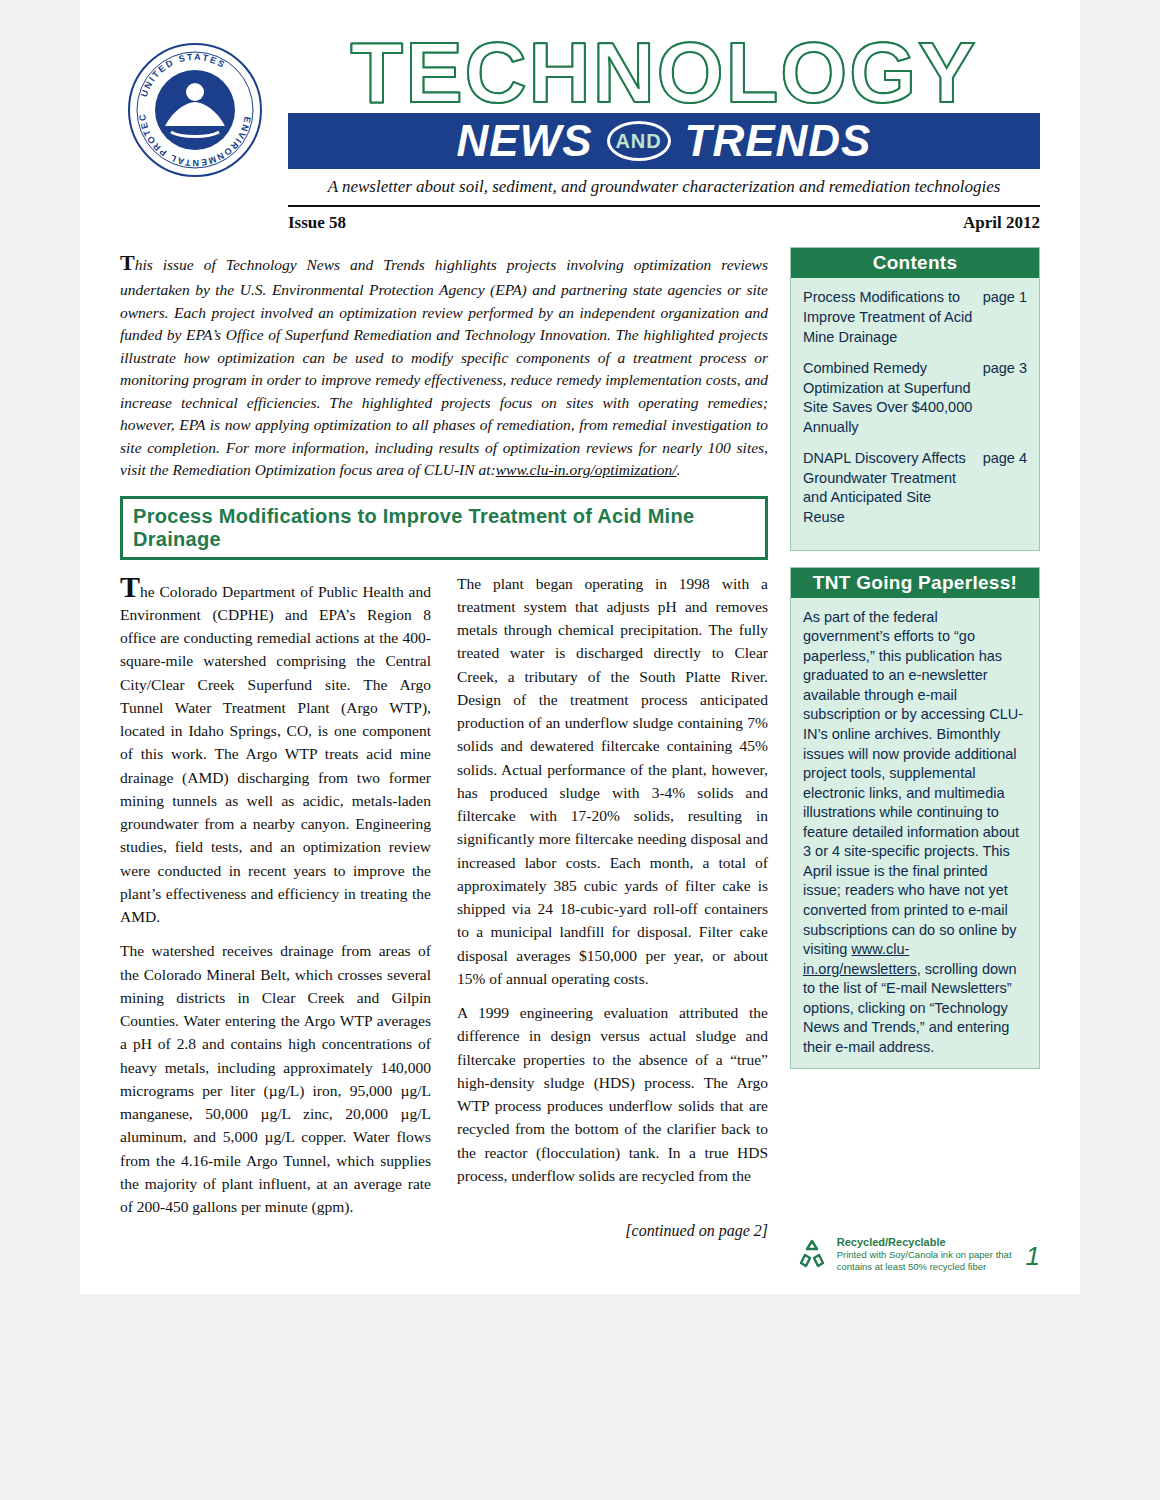UNITED STATES ENVIRONMENTAL PROTECTION AGENCY
TECHNOLOGY
NEWS AND TRENDS
A newsletter about soil, sediment, and groundwater characterization and remediation technologies
Issue 58 April 2012
This issue of Technology News and Trends highlights projects involving optimization reviews undertaken by the U.S. Environmental Protection Agency (EPA) and partnering state agencies or site owners. Each project involved an optimization review performed by an independent organization and funded by EPA’s Office of Superfund Remediation and Technology Innovation. The highlighted projects illustrate how optimization can be used to modify specific components of a treatment process or monitoring program in order to improve remedy effectiveness, reduce remedy implementation costs, and increase technical efficiencies. The highlighted projects focus on sites with operating remedies; however, EPA is now applying optimization to all phases of remediation, from remedial investigation to site completion. For more information, including results of optimization reviews for nearly 100 sites, visit the Remediation Optimization focus area of CLU-IN at: www.clu-in.org/optimization/.
Process Modifications to Improve Treatment of Acid Mine Drainage
The Colorado Department of Public Health and Environment (CDPHE) and EPA’s Region 8 office are conducting remedial actions at the 400-square-mile watershed comprising the Central City/Clear Creek Superfund site. The Argo Tunnel Water Treatment Plant (Argo WTP), located in Idaho Springs, CO, is one component of this work. The Argo WTP treats acid mine drainage (AMD) discharging from two former mining tunnels as well as acidic, metals-laden groundwater from a nearby canyon. Engineering studies, field tests, and an optimization review were conducted in recent years to improve the plant’s effectiveness and efficiency in treating the AMD.
The watershed receives drainage from areas of the Colorado Mineral Belt, which crosses several mining districts in Clear Creek and Gilpin Counties. Water entering the Argo WTP averages a pH of 2.8 and contains high concentrations of heavy metals, including approximately 140,000 micrograms per liter (µg/L) iron, 95,000 µg/L manganese, 50,000 µg/L zinc, 20,000 µg/L aluminum, and 5,000 µg/L copper. Water flows from the 4.16-mile Argo Tunnel, which supplies the majority of plant influent, at an average rate of 200-450 gallons per minute (gpm).
The plant began operating in 1998 with a treatment system that adjusts pH and removes metals through chemical precipitation. The fully treated water is discharged directly to Clear Creek, a tributary of the South Platte River. Design of the treatment process anticipated production of an underflow sludge containing 7% solids and dewatered filtercake containing 45% solids. Actual performance of the plant, however, has produced sludge with 3-4% solids and filtercake with 17-20% solids, resulting in significantly more filtercake needing disposal and increased labor costs. Each month, a total of approximately 385 cubic yards of filter cake is shipped via 24 18-cubic-yard roll-off containers to a municipal landfill for disposal. Filter cake disposal averages $150,000 per year, or about 15% of annual operating costs.
A 1999 engineering evaluation attributed the difference in design versus actual sludge and filtercake properties to the absence of a “true” high-density sludge (HDS) process. The Argo WTP process produces underflow solids that are recycled from the bottom of the clarifier back to the reactor (flocculation) tank. In a true HDS process, underflow solids are recycled from the
[continued on page 2]
Contents
Process Modifications to Improve Treatment of Acid Mine Drainage page 1
Combined Remedy Optimization at Superfund Site Saves Over $400,000 Annually page 3
DNAPL Discovery Affects Groundwater Treatment and Anticipated Site Reuse page 4
TNT Going Paperless!
As part of the federal government’s efforts to “go paperless,” this publication has graduated to an e-newsletter available through e-mail subscription or by accessing CLU-IN’s online archives. Bimonthly issues will now provide additional project tools, supplemental electronic links, and multimedia illustrations while continuing to feature detailed information about 3 or 4 site-specific projects. This April issue is the final printed issue; readers who have not yet converted from printed to e-mail subscriptions can do so online by visiting www.clu-in.org/newsletters, scrolling down to the list of “E-mail Newsletters” options, clicking on “Technology News and Trends,” and entering their e-mail address.
Recycled/Recyclable
Printed with Soy/Canola ink on paper that
contains at least 50% recycled fiber
1